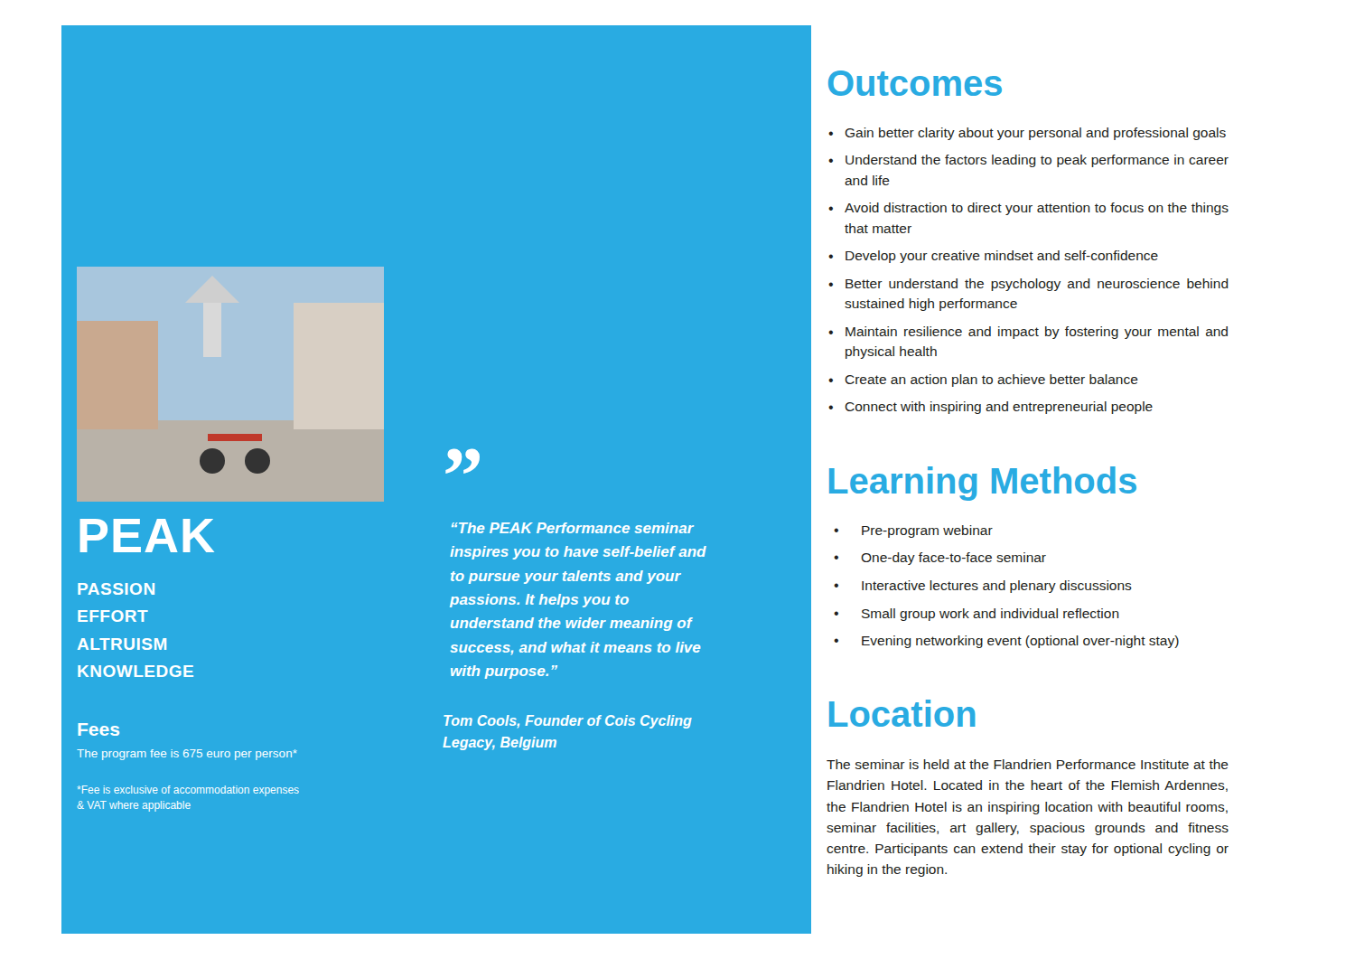PEAK
PASSION
EFFORT
ALTRUISM
KNOWLEDGE
Fees
The program fee is 675 euro per person*
*Fee is exclusive of accommodation expenses
& VAT where applicable
”
“The PEAK Performance seminar inspires you to have self-belief and to pursue your talents and your passions. It helps you to understand the wider meaning of success, and what it means to live with purpose.”
Tom Cools, Founder of Cois Cycling Legacy, Belgium
Outcomes
Gain better clarity about your personal and professional goals
Understand the factors leading to peak performance in career and life
Avoid distraction to direct your attention to focus on the things that matter
Develop your creative mindset and self-confidence
Better understand the psychology and neuroscience behind sustained high performance
Maintain resilience and impact by fostering your mental and physical health
Create an action plan to achieve better balance
Connect with inspiring and entrepreneurial people
Learning Methods
Pre-program webinar
One-day face-to-face seminar
Interactive lectures and plenary discussions
Small group work and individual reflection
Evening networking event (optional over-night stay)
Location
The seminar is held at the Flandrien Performance Institute at the Flandrien Hotel. Located in the heart of the Flemish Ardennes, the Flandrien Hotel is an inspiring location with beautiful rooms, seminar facilities, art gallery, spacious grounds and fitness centre. Participants can extend their stay for optional cycling or hiking in the region.